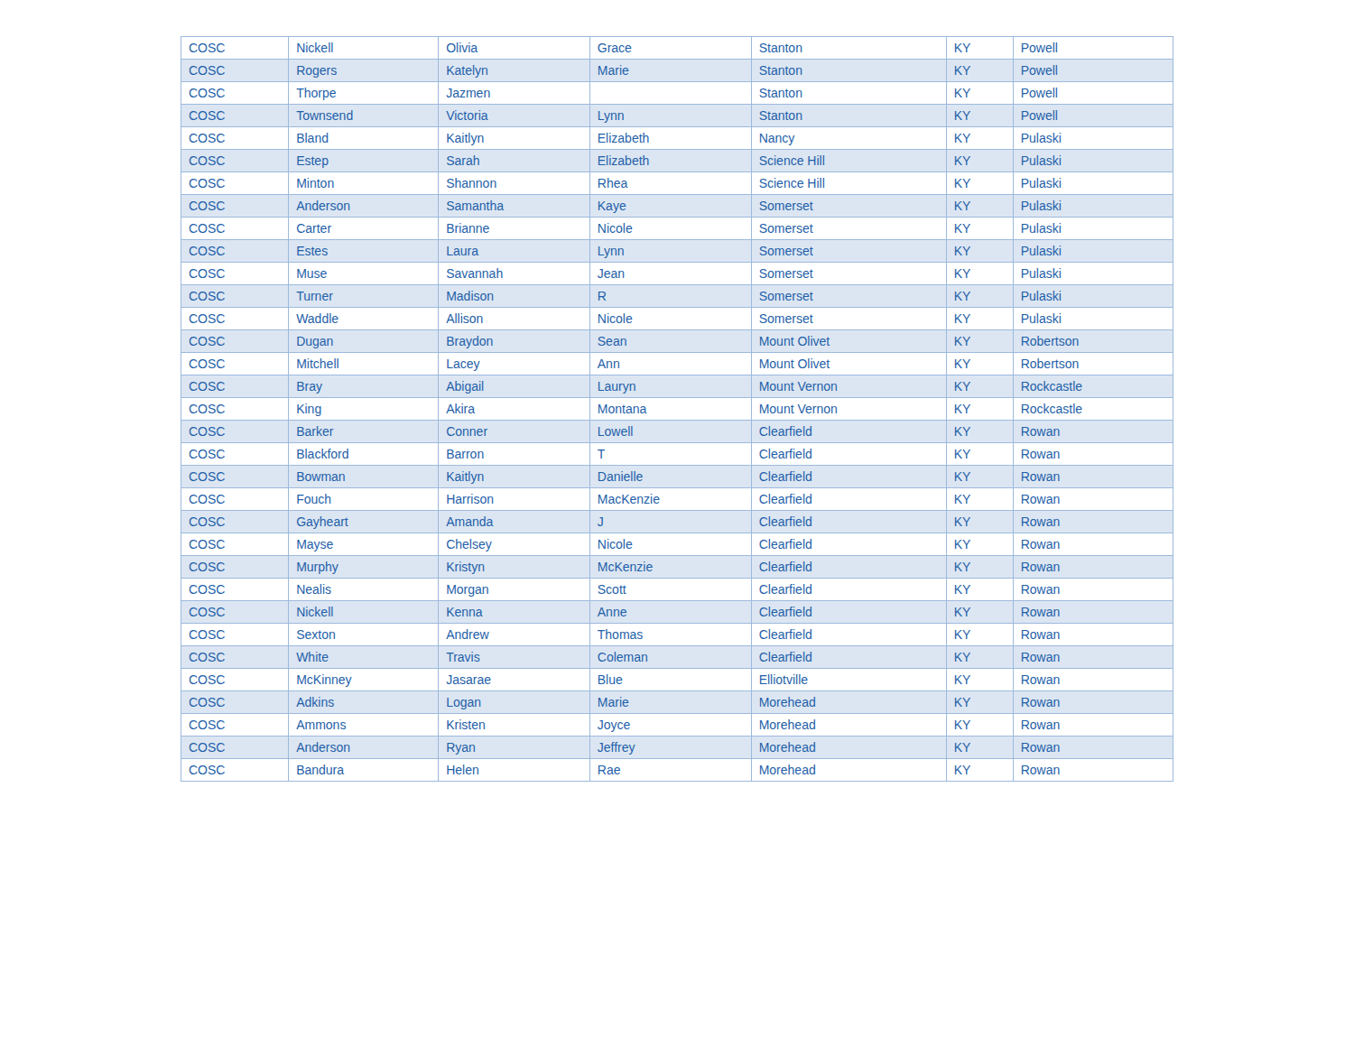| COSC | Nickell | Olivia | Grace | Stanton | KY | Powell |
| COSC | Rogers | Katelyn | Marie | Stanton | KY | Powell |
| COSC | Thorpe | Jazmen | | Stanton | KY | Powell |
| COSC | Townsend | Victoria | Lynn | Stanton | KY | Powell |
| COSC | Bland | Kaitlyn | Elizabeth | Nancy | KY | Pulaski |
| COSC | Estep | Sarah | Elizabeth | Science Hill | KY | Pulaski |
| COSC | Minton | Shannon | Rhea | Science Hill | KY | Pulaski |
| COSC | Anderson | Samantha | Kaye | Somerset | KY | Pulaski |
| COSC | Carter | Brianne | Nicole | Somerset | KY | Pulaski |
| COSC | Estes | Laura | Lynn | Somerset | KY | Pulaski |
| COSC | Muse | Savannah | Jean | Somerset | KY | Pulaski |
| COSC | Turner | Madison | R | Somerset | KY | Pulaski |
| COSC | Waddle | Allison | Nicole | Somerset | KY | Pulaski |
| COSC | Dugan | Braydon | Sean | Mount Olivet | KY | Robertson |
| COSC | Mitchell | Lacey | Ann | Mount Olivet | KY | Robertson |
| COSC | Bray | Abigail | Lauryn | Mount Vernon | KY | Rockcastle |
| COSC | King | Akira | Montana | Mount Vernon | KY | Rockcastle |
| COSC | Barker | Conner | Lowell | Clearfield | KY | Rowan |
| COSC | Blackford | Barron | T | Clearfield | KY | Rowan |
| COSC | Bowman | Kaitlyn | Danielle | Clearfield | KY | Rowan |
| COSC | Fouch | Harrison | MacKenzie | Clearfield | KY | Rowan |
| COSC | Gayheart | Amanda | J | Clearfield | KY | Rowan |
| COSC | Mayse | Chelsey | Nicole | Clearfield | KY | Rowan |
| COSC | Murphy | Kristyn | McKenzie | Clearfield | KY | Rowan |
| COSC | Nealis | Morgan | Scott | Clearfield | KY | Rowan |
| COSC | Nickell | Kenna | Anne | Clearfield | KY | Rowan |
| COSC | Sexton | Andrew | Thomas | Clearfield | KY | Rowan |
| COSC | White | Travis | Coleman | Clearfield | KY | Rowan |
| COSC | McKinney | Jasarae | Blue | Elliotville | KY | Rowan |
| COSC | Adkins | Logan | Marie | Morehead | KY | Rowan |
| COSC | Ammons | Kristen | Joyce | Morehead | KY | Rowan |
| COSC | Anderson | Ryan | Jeffrey | Morehead | KY | Rowan |
| COSC | Bandura | Helen | Rae | Morehead | KY | Rowan |